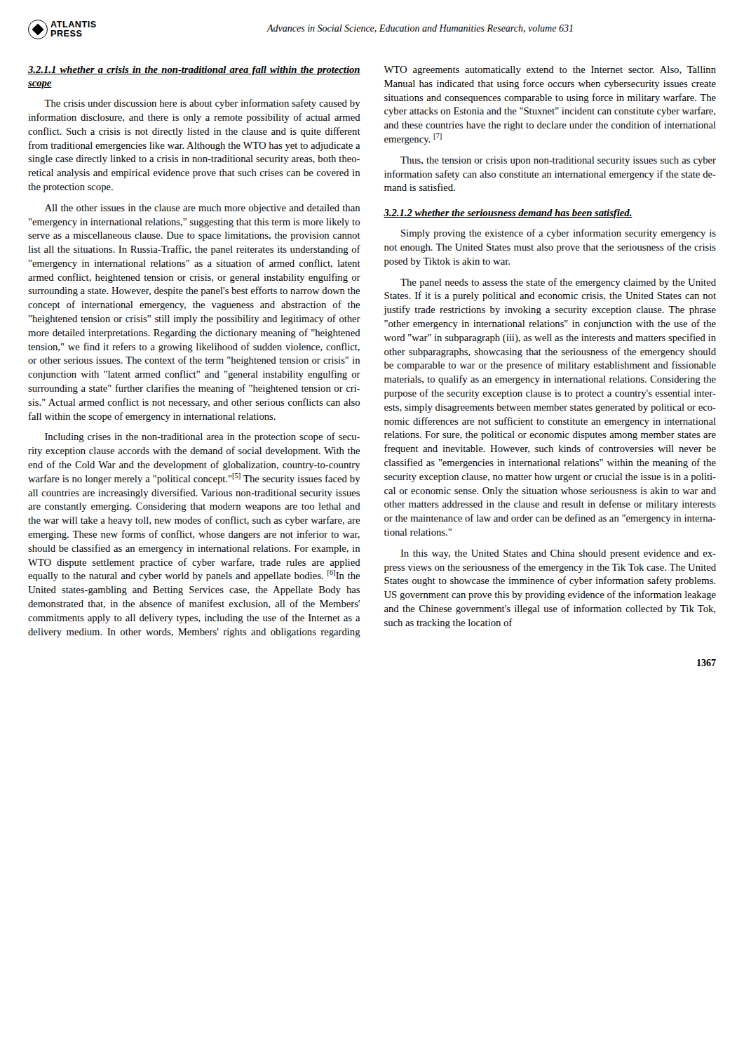ATLANTIS
PRESS
Advances in Social Science, Education and Humanities Research, volume 631
3.2.1.1 whether a crisis in the non-traditional area fall within the protection scope
The crisis under discussion here is about cyber information safety caused by information disclosure, and there is only a remote possibility of actual armed conflict. Such a crisis is not directly listed in the clause and is quite different from traditional emergencies like war. Although the WTO has yet to adjudicate a single case directly linked to a crisis in non-traditional security areas, both theoretical analysis and empirical evidence prove that such crises can be covered in the protection scope.
All the other issues in the clause are much more objective and detailed than "emergency in international relations," suggesting that this term is more likely to serve as a miscellaneous clause. Due to space limitations, the provision cannot list all the situations. In Russia-Traffic, the panel reiterates its understanding of "emergency in international relations" as a situation of armed conflict, latent armed conflict, heightened tension or crisis, or general instability engulfing or surrounding a state. However, despite the panel's best efforts to narrow down the concept of international emergency, the vagueness and abstraction of the "heightened tension or crisis" still imply the possibility and legitimacy of other more detailed interpretations. Regarding the dictionary meaning of "heightened tension," we find it refers to a growing likelihood of sudden violence, conflict, or other serious issues. The context of the term "heightened tension or crisis" in conjunction with "latent armed conflict" and "general instability engulfing or surrounding a state" further clarifies the meaning of "heightened tension or crisis." Actual armed conflict is not necessary, and other serious conflicts can also fall within the scope of emergency in international relations.
Including crises in the non-traditional area in the protection scope of security exception clause accords with the demand of social development. With the end of the Cold War and the development of globalization, country-to-country warfare is no longer merely a "political concept."[5] The security issues faced by all countries are increasingly diversified. Various non-traditional security issues are constantly emerging. Considering that modern weapons are too lethal and the war will take a heavy toll, new modes of conflict, such as cyber warfare, are emerging. These new forms of conflict, whose dangers are not inferior to war, should be classified as an emergency in international relations. For example, in WTO dispute settlement practice of cyber warfare, trade rules are applied equally to the natural and cyber world by panels and appellate bodies. [6]In the United states-gambling and Betting Services case, the Appellate Body has demonstrated that, in the absence of manifest exclusion, all of the Members' commitments apply to all delivery types, including the use of the Internet as a delivery medium. In other words, Members' rights and obligations regarding WTO agreements automatically extend to the Internet sector. Also, Tallinn Manual has indicated that using force occurs when cybersecurity issues create situations and consequences comparable to using force in military warfare. The cyber attacks on Estonia and the "Stuxnet" incident can constitute cyber warfare, and these countries have the right to declare under the condition of international emergency. [7]
Thus, the tension or crisis upon non-traditional security issues such as cyber information safety can also constitute an international emergency if the state demand is satisfied.
3.2.1.2 whether the seriousness demand has been satisfied.
Simply proving the existence of a cyber information security emergency is not enough. The United States must also prove that the seriousness of the crisis posed by Tiktok is akin to war.
The panel needs to assess the state of the emergency claimed by the United States. If it is a purely political and economic crisis, the United States can not justify trade restrictions by invoking a security exception clause. The phrase "other emergency in international relations" in conjunction with the use of the word "war" in subparagraph (iii), as well as the interests and matters specified in other subparagraphs, showcasing that the seriousness of the emergency should be comparable to war or the presence of military establishment and fissionable materials, to qualify as an emergency in international relations. Considering the purpose of the security exception clause is to protect a country's essential interests, simply disagreements between member states generated by political or economic differences are not sufficient to constitute an emergency in international relations. For sure, the political or economic disputes among member states are frequent and inevitable. However, such kinds of controversies will never be classified as "emergencies in international relations" within the meaning of the security exception clause, no matter how urgent or crucial the issue is in a political or economic sense. Only the situation whose seriousness is akin to war and other matters addressed in the clause and result in defense or military interests or the maintenance of law and order can be defined as an "emergency in international relations."
In this way, the United States and China should present evidence and express views on the seriousness of the emergency in the Tik Tok case. The United States ought to showcase the imminence of cyber information safety problems. US government can prove this by providing evidence of the information leakage and the Chinese government's illegal use of information collected by Tik Tok, such as tracking the location of
1367